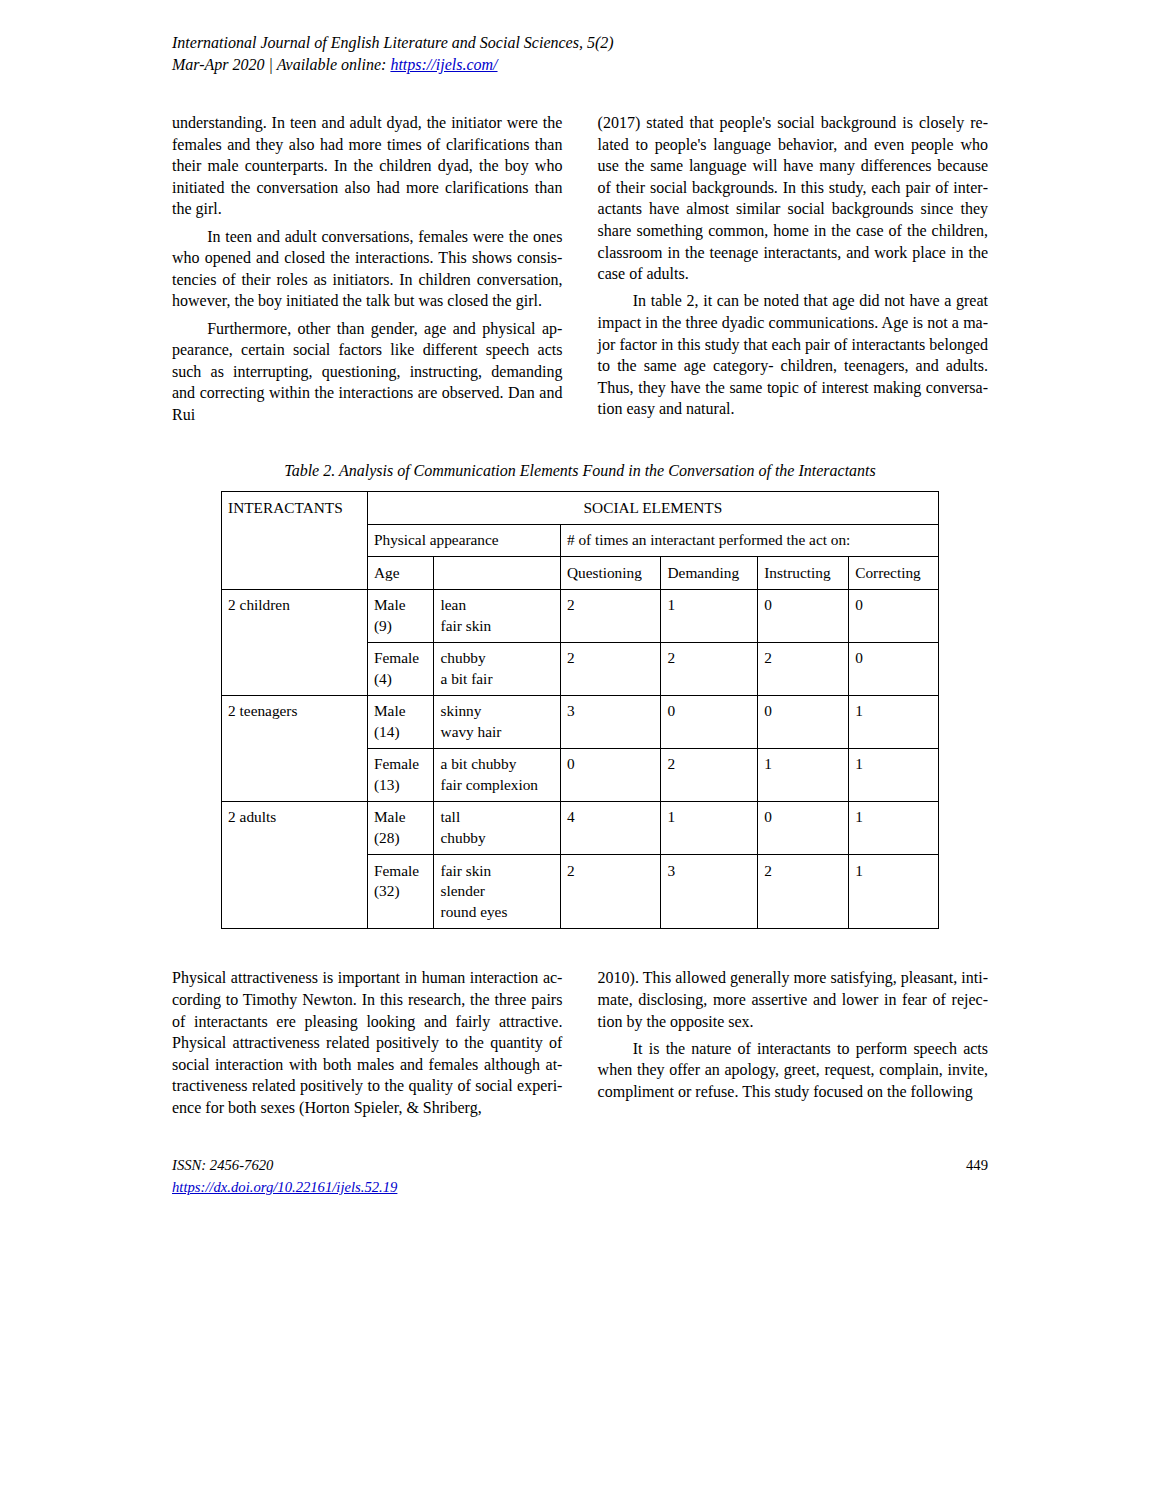International Journal of English Literature and Social Sciences, 5(2)
Mar-Apr 2020 | Available online: https://ijels.com/
understanding. In teen and adult dyad, the initiator were the females and they also had more times of clarifications than their male counterparts. In the children dyad, the boy who initiated the conversation also had more clarifications than the girl.
In teen and adult conversations, females were the ones who opened and closed the interactions. This shows consistencies of their roles as initiators. In children conversation, however, the boy initiated the talk but was closed the girl.
Furthermore, other than gender, age and physical appearance, certain social factors like different speech acts such as interrupting, questioning, instructing, demanding and correcting within the interactions are observed. Dan and Rui
(2017) stated that people's social background is closely related to people's language behavior, and even people who use the same language will have many differences because of their social backgrounds. In this study, each pair of interactants have almost similar social backgrounds since they share something common, home in the case of the children, classroom in the teenage interactants, and work place in the case of adults.
In table 2, it can be noted that age did not have a great impact in the three dyadic communications. Age is not a major factor in this study that each pair of interactants belonged to the same age category- children, teenagers, and adults. Thus, they have the same topic of interest making conversation easy and natural.
Table 2. Analysis of Communication Elements Found in the Conversation of the Interactants
| INTERACTANTS | SOCIAL ELEMENTS |
| Physical appearance | # of times an interactant performed the act on: |
| Age | | Questioning | Demanding | Instructing | Correcting |
| 2 children | Male (9) | lean fair skin | 2 | 1 | 0 | 0 |
| Female (4) | chubby a bit fair | 2 | 2 | 2 | 0 |
| 2 teenagers | Male (14) | skinny wavy hair | 3 | 0 | 0 | 1 |
| Female (13) | a bit chubby fair complexion | 0 | 2 | 1 | 1 |
| 2 adults | Male (28) | tall chubby | 4 | 1 | 0 | 1 |
| Female (32) | fair skin slender round eyes | 2 | 3 | 2 | 1 |
Physical attractiveness is important in human interaction according to Timothy Newton. In this research, the three pairs of interactants ere pleasing looking and fairly attractive. Physical attractiveness related positively to the quantity of social interaction with both males and females although attractiveness related positively to the quality of social experience for both sexes (Horton Spieler, & Shriberg,
2010). This allowed generally more satisfying, pleasant, intimate, disclosing, more assertive and lower in fear of rejection by the opposite sex.
It is the nature of interactants to perform speech acts when they offer an apology, greet, request, complain, invite, compliment or refuse. This study focused on the following
ISSN: 2456-7620 https://dx.doi.org/10.22161/ijels.52.19
449